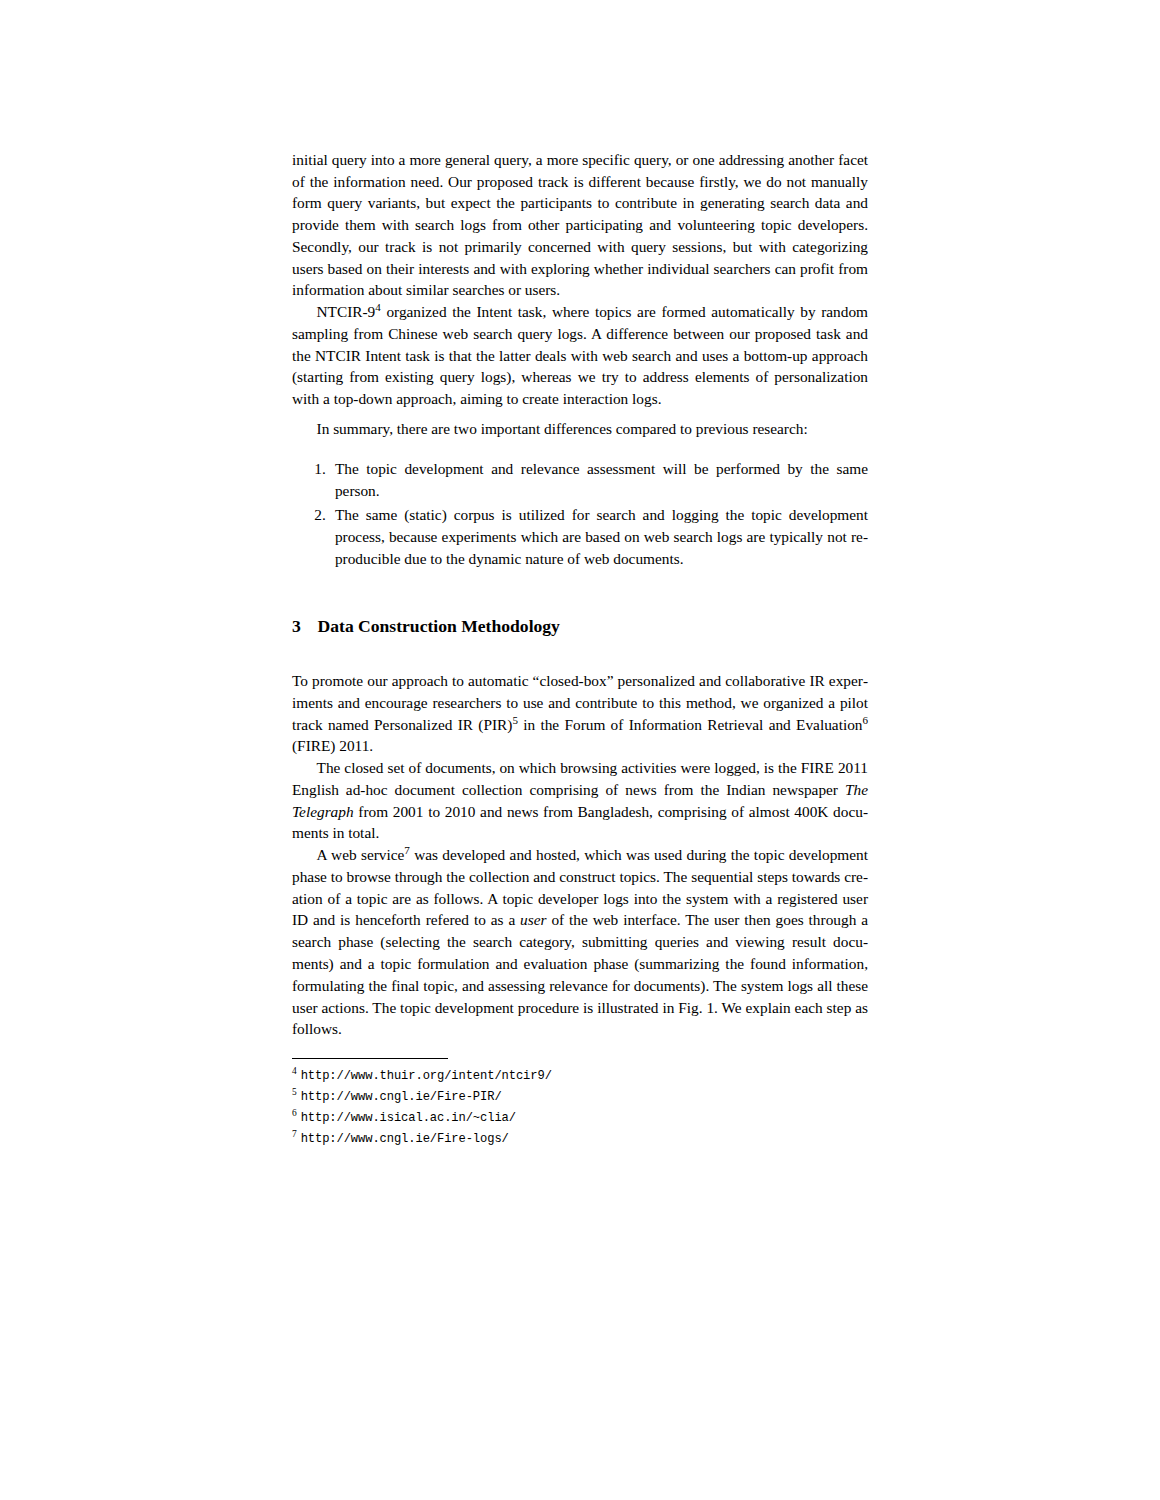initial query into a more general query, a more specific query, or one addressing another facet of the information need. Our proposed track is different because firstly, we do not manually form query variants, but expect the participants to contribute in generating search data and provide them with search logs from other participating and volunteering topic developers. Secondly, our track is not primarily concerned with query sessions, but with categorizing users based on their interests and with exploring whether individual searchers can profit from information about similar searches or users.
NTCIR-94 organized the Intent task, where topics are formed automatically by random sampling from Chinese web search query logs. A difference between our proposed task and the NTCIR Intent task is that the latter deals with web search and uses a bottom-up approach (starting from existing query logs), whereas we try to address elements of personalization with a top-down approach, aiming to create interaction logs.
In summary, there are two important differences compared to previous research:
The topic development and relevance assessment will be performed by the same person.
The same (static) corpus is utilized for search and logging the topic development process, because experiments which are based on web search logs are typically not reproducible due to the dynamic nature of web documents.
3 Data Construction Methodology
To promote our approach to automatic “closed-box” personalized and collaborative IR experiments and encourage researchers to use and contribute to this method, we organized a pilot track named Personalized IR (PIR)5 in the Forum of Information Retrieval and Evaluation6 (FIRE) 2011.
The closed set of documents, on which browsing activities were logged, is the FIRE 2011 English ad-hoc document collection comprising of news from the Indian newspaper The Telegraph from 2001 to 2010 and news from Bangladesh, comprising of almost 400K documents in total.
A web service7 was developed and hosted, which was used during the topic development phase to browse through the collection and construct topics. The sequential steps towards creation of a topic are as follows. A topic developer logs into the system with a registered user ID and is henceforth refered to as a user of the web interface. The user then goes through a search phase (selecting the search category, submitting queries and viewing result documents) and a topic formulation and evaluation phase (summarizing the found information, formulating the final topic, and assessing relevance for documents). The system logs all these user actions. The topic development procedure is illustrated in Fig. 1. We explain each step as follows.
4 http://www.thuir.org/intent/ntcir9/
5 http://www.cngl.ie/Fire-PIR/
6 http://www.isical.ac.in/~clia/
7 http://www.cngl.ie/Fire-logs/